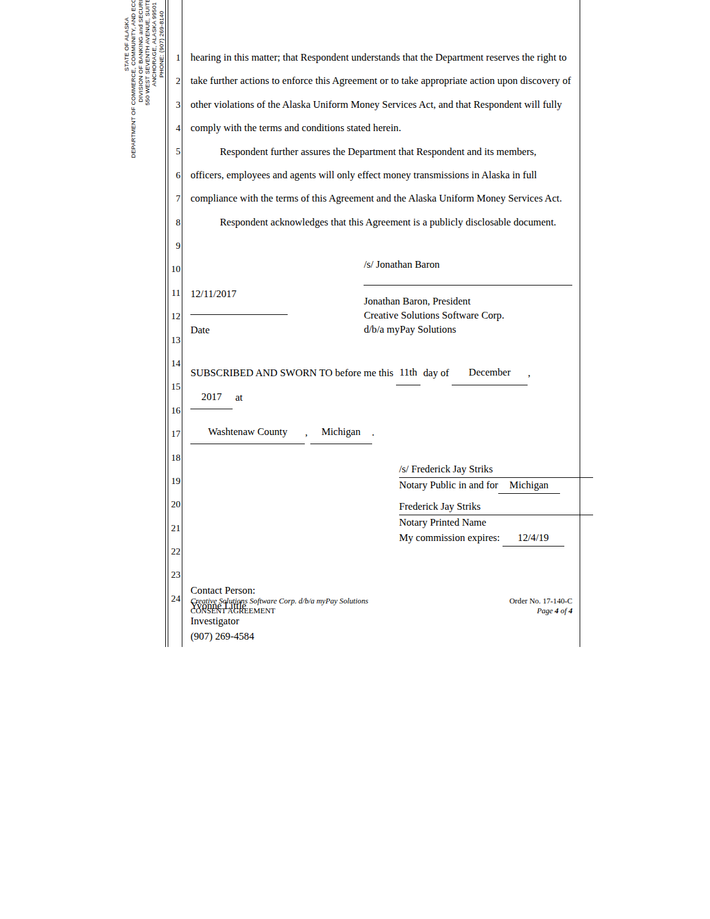STATE OF ALASKA
DEPARTMENT OF COMMERCE, COMMUNITY, AND ECONOMIC DEVELOPMENT
DIVISION OF BANKING and SECURITIES
550 WEST SEVENTH AVENUE, SUITE 1850
ANCHORAGE, ALASKA 99501
PHONE: (907) 269-8140
1
2
3
4
5
6
7
8
9
10
11
12
13
14
15
16
17
18
19
20
21
22
23
24
hearing in this matter; that Respondent understands that the Department reserves the right to
take further actions to enforce this Agreement or to take appropriate action upon discovery of
other violations of the Alaska Uniform Money Services Act, and that Respondent will fully
comply with the terms and conditions stated herein.
Respondent further assures the Department that Respondent and its members,
officers, employees and agents will only effect money transmissions in Alaska in full
compliance with the terms of this Agreement and the Alaska Uniform Money Services Act.
Respondent acknowledges that this Agreement is a publicly disclosable document.
12/11/2017
Date
/s/ Jonathan Baron
Jonathan Baron, President
Creative Solutions Software Corp.
d/b/a myPay Solutions
SUBSCRIBED AND SWORN TO before me this 11th day of December, 2017 at
Washtenaw County, Michigan.
/s/ Frederick Jay Striks
Notary Public in and forMichigan
Frederick Jay Striks
Notary Printed Name
My commission expires: 12/4/19
Contact Person:
Yvonne Little
Investigator
(907) 269-4584
Creative Solutions Software Corp. d/b/a myPay Solutions
Order No. 17-140-C
CONSENT AGREEMENT
Page 4 of 4